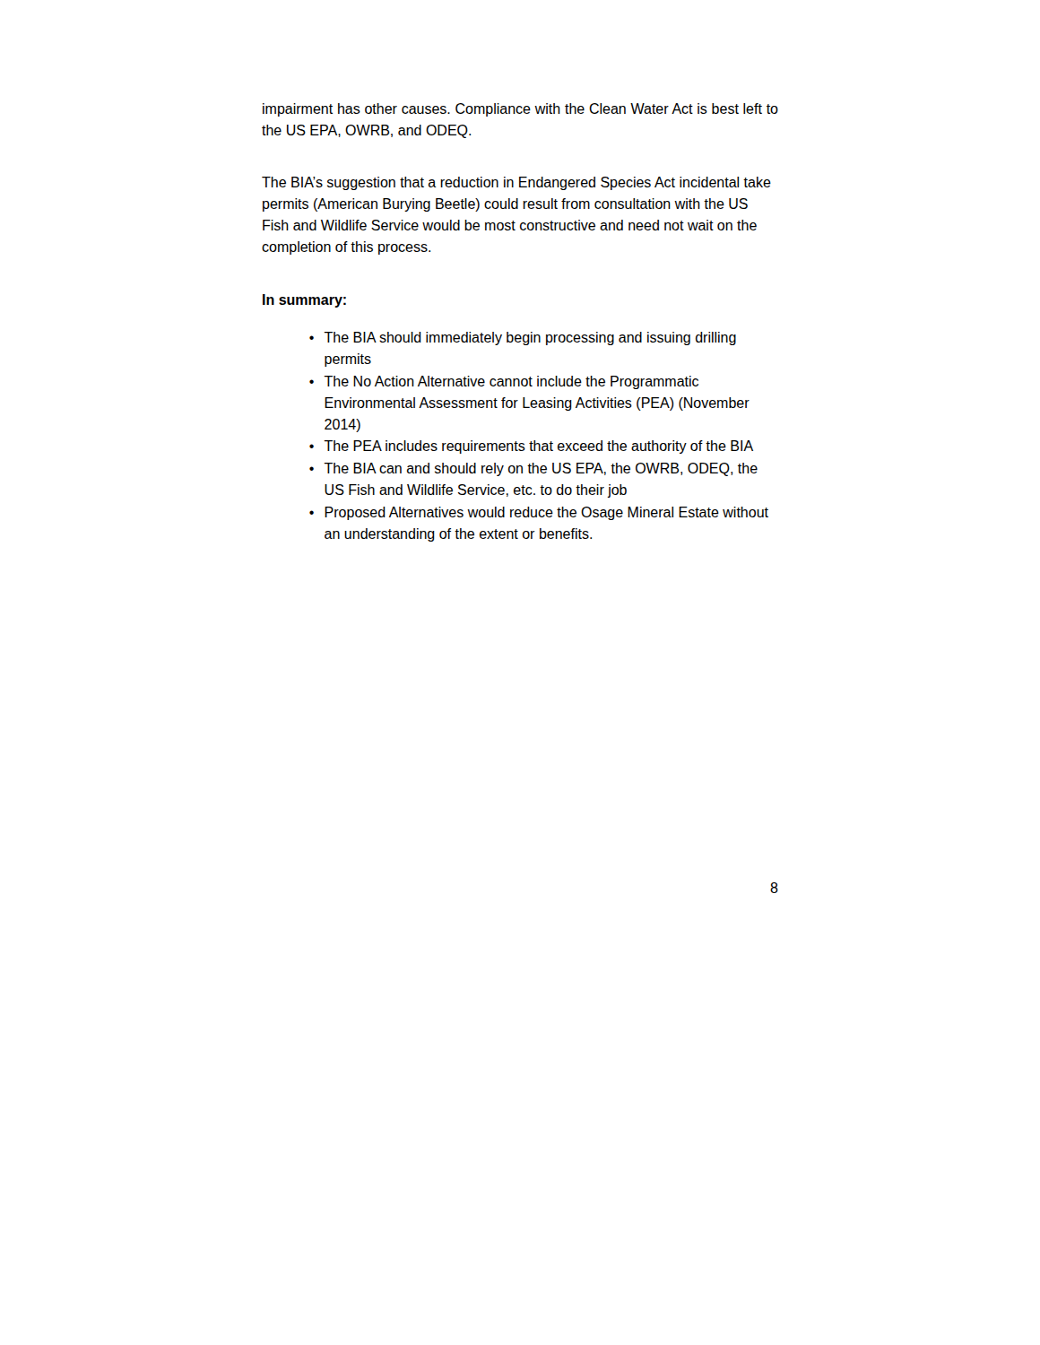impairment has other causes. Compliance with the Clean Water Act is best left to the US EPA, OWRB, and ODEQ.
The BIA’s suggestion that a reduction in Endangered Species Act incidental take permits (American Burying Beetle) could result from consultation with the US Fish and Wildlife Service would be most constructive and need not wait on the completion of this process.
In summary:
The BIA should immediately begin processing and issuing drilling permits
The No Action Alternative cannot include the Programmatic Environmental Assessment for Leasing Activities (PEA) (November 2014)
The PEA includes requirements that exceed the authority of the BIA
The BIA can and should rely on the US EPA, the OWRB, ODEQ, the US Fish and Wildlife Service, etc. to do their job
Proposed Alternatives would reduce the Osage Mineral Estate without an understanding of the extent or benefits.
8